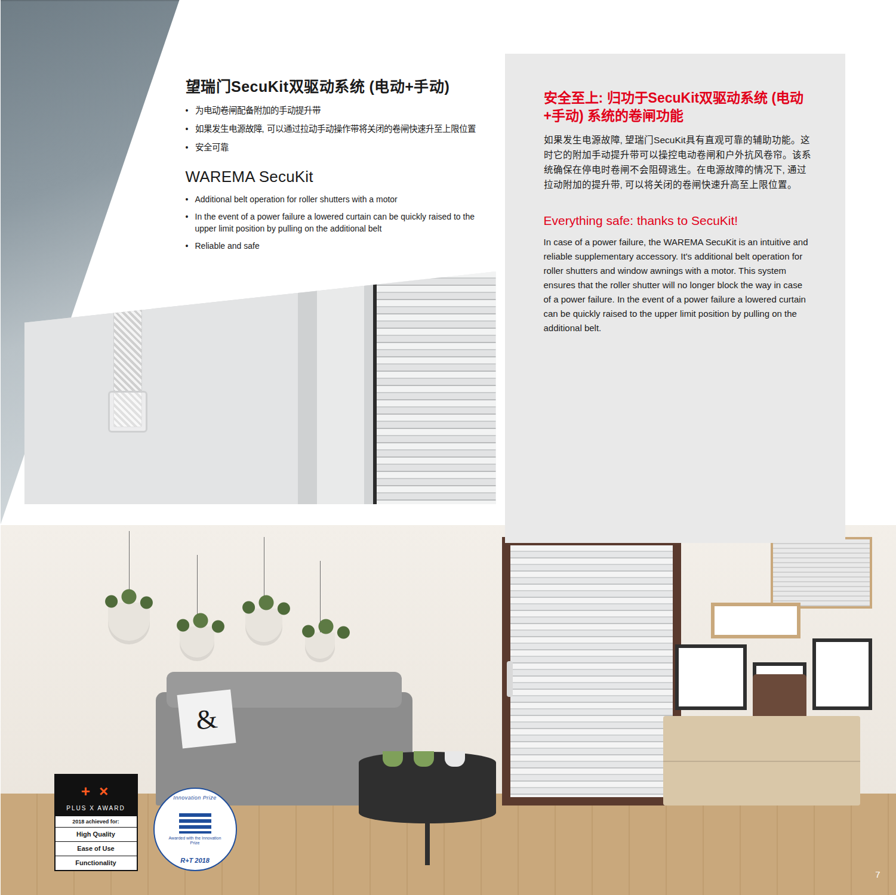望瑞门SecuKit双驱动系统 (电动+手动)
为电动卷闸配备附加的手动提升带
如果发生电源故障, 可以通过拉动手动操作带将关闭的卷闸快速升至上限位置
安全可靠
WAREMA SecuKit
Additional belt operation for roller shutters with a motor
In the event of a power failure a lowered curtain can be quickly raised to the upper limit position by pulling on the additional belt
Reliable and safe
安全至上: 归功于SecuKit双驱动系统 (电动+手动) 系统的卷闸功能
如果发生电源故障, 望瑞门SecuKit具有直观可靠的辅助功能。这时它的附加手动提升带可以操控电动卷闸和户外抗风卷帘。该系统确保在停电时卷闸不会阻碍逃生。在电源故障的情况下, 通过拉动附加的提升带, 可以将关闭的卷闸快速升高至上限位置。
Everything safe: thanks to SecuKit!
In case of a power failure, the WAREMA SecuKit is an intuitive and reliable supplementary accessory. It's additional belt operation for roller shutters and window awnings with a motor. This system ensures that the roller shutter will no longer block the way in case of a power failure. In the event of a power failure a lowered curtain can be quickly raised to the upper limit position by pulling on the additional belt.
&
+ ×
PLUS X AWARD
2018 achieved for:
High Quality
Ease of Use
Functionality
Innovation Prize
Awarded with the Innovation Prize
R+T 2018
7